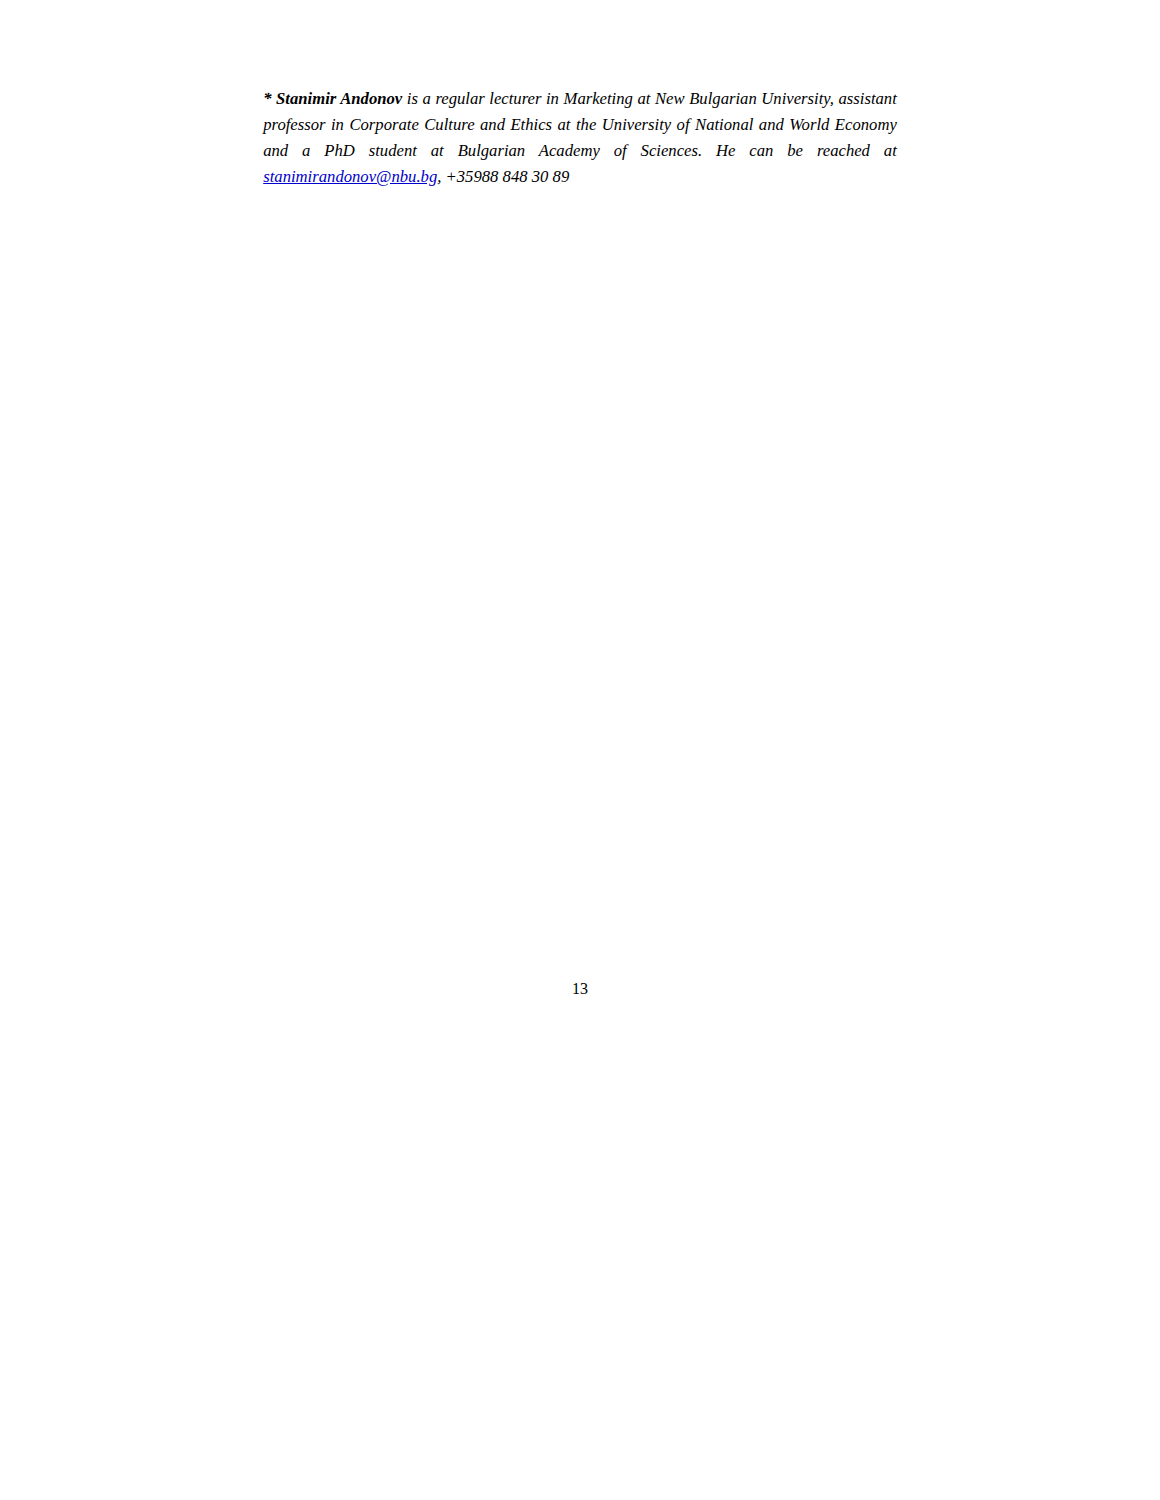* Stanimir Andonov is a regular lecturer in Marketing at New Bulgarian University, assistant professor in Corporate Culture and Ethics at the University of National and World Economy and a PhD student at Bulgarian Academy of Sciences. He can be reached at stanimirandonov@nbu.bg, +35988 848 30 89
13